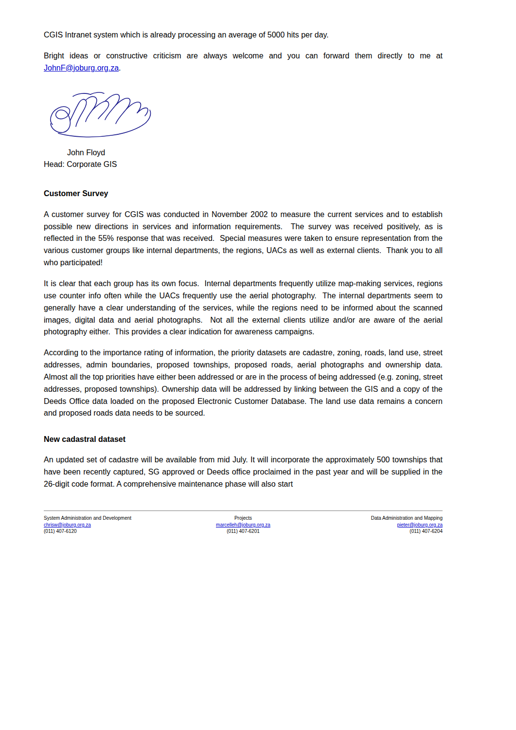CGIS Intranet system which is already processing an average of 5000 hits per day.
Bright ideas or constructive criticism are always welcome and you can forward them directly to me at JohnF@joburg.org.za.
John Floyd
Head: Corporate GIS
Customer Survey
A customer survey for CGIS was conducted in November 2002 to measure the current services and to establish possible new directions in services and information requirements. The survey was received positively, as is reflected in the 55% response that was received. Special measures were taken to ensure representation from the various customer groups like internal departments, the regions, UACs as well as external clients. Thank you to all who participated!
It is clear that each group has its own focus. Internal departments frequently utilize map-making services, regions use counter info often while the UACs frequently use the aerial photography. The internal departments seem to generally have a clear understanding of the services, while the regions need to be informed about the scanned images, digital data and aerial photographs. Not all the external clients utilize and/or are aware of the aerial photography either. This provides a clear indication for awareness campaigns.
According to the importance rating of information, the priority datasets are cadastre, zoning, roads, land use, street addresses, admin boundaries, proposed townships, proposed roads, aerial photographs and ownership data. Almost all the top priorities have either been addressed or are in the process of being addressed (e.g. zoning, street addresses, proposed townships). Ownership data will be addressed by linking between the GIS and a copy of the Deeds Office data loaded on the proposed Electronic Customer Database. The land use data remains a concern and proposed roads data needs to be sourced.
New cadastral dataset
An updated set of cadastre will be available from mid July. It will incorporate the approximately 500 townships that have been recently captured, SG approved or Deeds office proclaimed in the past year and will be supplied in the 26-digit code format. A comprehensive maintenance phase will also start
| System Administration and Development | Projects | Data Administration and Mapping |
| chrisw@joburg.org.za | marcelleh@joburg.org.za | pieter@joburg.org.za |
| (011) 407-6120 | (011) 407-6201 | (011) 407-6204 |